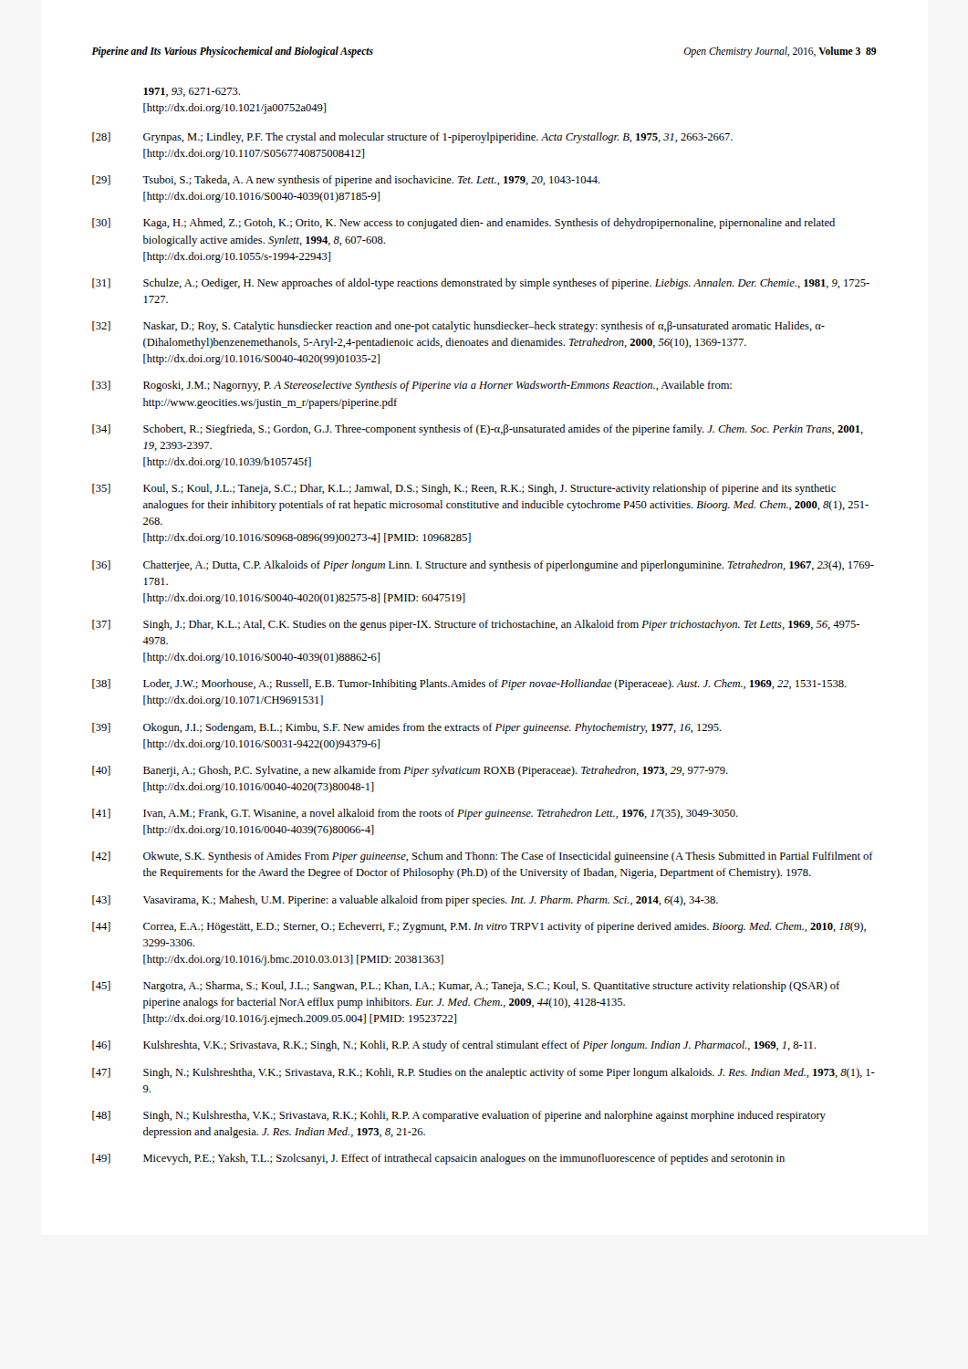Piperine and Its Various Physicochemical and Biological Aspects
Open Chemistry Journal, 2016, Volume 3 89
1971, 93, 6271-6273. [http://dx.doi.org/10.1021/ja00752a049]
[28] Grynpas, M.; Lindley, P.F. The crystal and molecular structure of 1-piperoylpiperidine. Acta Crystallogr. B, 1975, 31, 2663-2667. [http://dx.doi.org/10.1107/S0567740875008412]
[29] Tsuboi, S.; Takeda, A. A new synthesis of piperine and isochavicine. Tet. Lett., 1979, 20, 1043-1044. [http://dx.doi.org/10.1016/S0040-4039(01)87185-9]
[30] Kaga, H.; Ahmed, Z.; Gotoh, K.; Orito, K. New access to conjugated dien- and enamides. Synthesis of dehydropipernonaline, pipernonaline and related biologically active amides. Synlett, 1994, 8, 607-608. [http://dx.doi.org/10.1055/s-1994-22943]
[31] Schulze, A.; Oediger, H. New approaches of aldol-type reactions demonstrated by simple syntheses of piperine. Liebigs. Annalen. Der. Chemie., 1981, 9, 1725-1727.
[32] Naskar, D.; Roy, S. Catalytic hunsdiecker reaction and one-pot catalytic hunsdiecker–heck strategy: synthesis of α,β-unsaturated aromatic Halides, α-(Dihalomethyl)benzenemethanols, 5-Aryl-2,4-pentadienoic acids, dienoates and dienamides. Tetrahedron, 2000, 56(10), 1369-1377. [http://dx.doi.org/10.1016/S0040-4020(99)01035-2]
[33] Rogoski, J.M.; Nagornyy, P. A Stereoselective Synthesis of Piperine via a Horner Wadsworth-Emmons Reaction., Available from: http://www.geocities.ws/justin_m_r/papers/piperine.pdf
[34] Schobert, R.; Siegfrieda, S.; Gordon, G.J. Three-component synthesis of (E)-α,β-unsaturated amides of the piperine family. J. Chem. Soc. Perkin Trans, 2001, 19, 2393-2397. [http://dx.doi.org/10.1039/b105745f]
[35] Koul, S.; Koul, J.L.; Taneja, S.C.; Dhar, K.L.; Jamwal, D.S.; Singh, K.; Reen, R.K.; Singh, J. Structure-activity relationship of piperine and its synthetic analogues for their inhibitory potentials of rat hepatic microsomal constitutive and inducible cytochrome P450 activities. Bioorg. Med. Chem., 2000, 8(1), 251-268. [http://dx.doi.org/10.1016/S0968-0896(99)00273-4] [PMID: 10968285]
[36] Chatterjee, A.; Dutta, C.P. Alkaloids of Piper longum Linn. I. Structure and synthesis of piperlongumine and piperlonguminine. Tetrahedron, 1967, 23(4), 1769-1781. [http://dx.doi.org/10.1016/S0040-4020(01)82575-8] [PMID: 6047519]
[37] Singh, J.; Dhar, K.L.; Atal, C.K. Studies on the genus piper-IX. Structure of trichostachine, an Alkaloid from Piper trichostachyon. Tet Letts, 1969, 56, 4975-4978. [http://dx.doi.org/10.1016/S0040-4039(01)88862-6]
[38] Loder, J.W.; Moorhouse, A.; Russell, E.B. Tumor-Inhibiting Plants.Amides of Piper novae-Holliandae (Piperaceae). Aust. J. Chem., 1969, 22, 1531-1538. [http://dx.doi.org/10.1071/CH9691531]
[39] Okogun, J.I.; Sodengam, B.L.; Kimbu, S.F. New amides from the extracts of Piper guineense. Phytochemistry, 1977, 16, 1295. [http://dx.doi.org/10.1016/S0031-9422(00)94379-6]
[40] Banerji, A.; Ghosh, P.C. Sylvatine, a new alkamide from Piper sylvaticum ROXB (Piperaceae). Tetrahedron, 1973, 29, 977-979. [http://dx.doi.org/10.1016/0040-4020(73)80048-1]
[41] Ivan, A.M.; Frank, G.T. Wisanine, a novel alkaloid from the roots of Piper guineense. Tetrahedron Lett., 1976, 17(35), 3049-3050. [http://dx.doi.org/10.1016/0040-4039(76)80066-4]
[42] Okwute, S.K. Synthesis of Amides From Piper guineense, Schum and Thonn: The Case of Insecticidal guineensine (A Thesis Submitted in Partial Fulfilment of the Requirements for the Award the Degree of Doctor of Philosophy (Ph.D) of the University of Ibadan, Nigeria, Department of Chemistry). 1978.
[43] Vasavirama, K.; Mahesh, U.M. Piperine: a valuable alkaloid from piper species. Int. J. Pharm. Pharm. Sci., 2014, 6(4), 34-38.
[44] Correa, E.A.; Högestätt, E.D.; Sterner, O.; Echeverri, F.; Zygmunt, P.M. In vitro TRPV1 activity of piperine derived amides. Bioorg. Med. Chem., 2010, 18(9), 3299-3306. [http://dx.doi.org/10.1016/j.bmc.2010.03.013] [PMID: 20381363]
[45] Nargotra, A.; Sharma, S.; Koul, J.L.; Sangwan, P.L.; Khan, I.A.; Kumar, A.; Taneja, S.C.; Koul, S. Quantitative structure activity relationship (QSAR) of piperine analogs for bacterial NorA efflux pump inhibitors. Eur. J. Med. Chem., 2009, 44(10), 4128-4135. [http://dx.doi.org/10.1016/j.ejmech.2009.05.004] [PMID: 19523722]
[46] Kulshreshta, V.K.; Srivastava, R.K.; Singh, N.; Kohli, R.P. A study of central stimulant effect of Piper longum. Indian J. Pharmacol., 1969, 1, 8-11.
[47] Singh, N.; Kulshreshtha, V.K.; Srivastava, R.K.; Kohli, R.P. Studies on the analeptic activity of some Piper longum alkaloids. J. Res. Indian Med., 1973, 8(1), 1-9.
[48] Singh, N.; Kulshrestha, V.K.; Srivastava, R.K.; Kohli, R.P. A comparative evaluation of piperine and nalorphine against morphine induced respiratory depression and analgesia. J. Res. Indian Med., 1973, 8, 21-26.
[49] Micevych, P.E.; Yaksh, T.L.; Szolcsanyi, J. Effect of intrathecal capsaicin analogues on the immunofluorescence of peptides and serotonin in